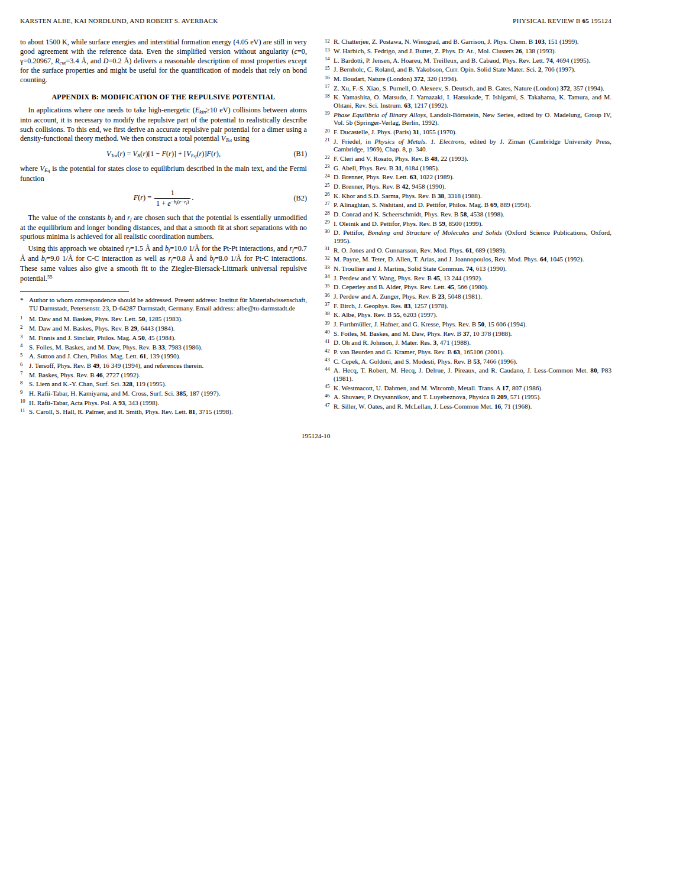Karsten Albe, Kai Nordlund, and Robert S. Averback
Physical Review B 65 195124
to about 1500 K, while surface energies and interstitial formation energy (4.05 eV) are still in very good agreement with the reference data. Even the simplified version without angularity (c=0, γ=0.20967, Rcut=3.4 Å, and D=0.2 Å) delivers a reasonable description of most properties except for the surface properties and might be useful for the quantification of models that rely on bond counting.
Appendix B: Modification of the repulsive potential
In applications where one needs to take high-energetic (Ekin≥10 eV) collisions between atoms into account, it is necessary to modify the repulsive part of the potential to realistically describe such collisions. To this end, we first derive an accurate repulsive pair potential for a dimer using a density-functional theory method. We then construct a total potential VTot using
VTot(r) = VR(r)[1 − F(r)] + [VEq(r)]F(r), (B1)
where VEq is the potential for states close to equilibrium described in the main text, and the Fermi function
F(r) = 1 1 + e−bf(r−rf) . (B2)
The value of the constants bf and rf are chosen such that the potential is essentially unmodified at the equilibrium and longer bonding distances, and that a smooth fit at short separations with no spurious minima is achieved for all realistic coordination numbers.
Using this approach we obtained rf=1.5 Å and bf=10.0 1/Å for the Pt-Pt interactions, and rf=0.7 Å and bf=9.0 1/Å for C-C interaction as well as rf=0.8 Å and bf=8.0 1/Å for Pt-C interactions. These same values also give a smooth fit to the Ziegler-Biersack-Littmark universal repulsive potential.55
*Author to whom correspondence should be addressed. Present address: Institut für Materialwissenschaft, TU Darmstadt, Petersenstr. 23, D-64287 Darmstadt, Germany. Email address: albe@tu-darmstadt.de
1 M. Daw and M. Baskes, Phys. Rev. Lett. 50, 1285 (1983).
2 M. Daw and M. Baskes, Phys. Rev. B 29, 6443 (1984).
3 M. Finnis and J. Sinclair, Philos. Mag. A 50, 45 (1984).
4 S. Foiles, M. Baskes, and M. Daw, Phys. Rev. B 33, 7983 (1986).
5 A. Sutton and J. Chen, Philos. Mag. Lett. 61, 139 (1990).
6 J. Tersoff, Phys. Rev. B 49, 16 349 (1994), and references therein.
7 M. Baskes, Phys. Rev. B 46, 2727 (1992).
8 S. Liem and K.-Y. Chan, Surf. Sci. 328, 119 (1995).
9 H. Rafii-Tabar, H. Kamiyama, and M. Cross, Surf. Sci. 385, 187 (1997).
10 H. Rafii-Tabar, Acta Phys. Pol. A 93, 343 (1998).
11 S. Caroll, S. Hall, R. Palmer, and R. Smith, Phys. Rev. Lett. 81, 3715 (1998).
12 R. Chatterjee, Z. Postawa, N. Winograd, and B. Garrison, J. Phys. Chem. B 103, 151 (1999).
13 W. Harbich, S. Fedrigo, and J. Buttet, Z. Phys. D: At., Mol. Clusters 26, 138 (1993).
14 L. Bardotti, P. Jensen, A. Hoareu, M. Treilleux, and B. Cabaud, Phys. Rev. Lett. 74, 4694 (1995).
15 J. Bernholc, C. Roland, and B. Yakobson, Curr. Opin. Solid State Mater. Sci. 2, 706 (1997).
16 M. Boudart, Nature (London) 372, 320 (1994).
17 Z. Xu, F.-S. Xiao, S. Purnell, O. Alexeev, S. Deutsch, and B. Gates, Nature (London) 372, 357 (1994).
18 K. Yamashita, O. Matsudo, J. Yamazaki, I. Hatsukade, T. Ishigami, S. Takahama, K. Tamura, and M. Ohtani, Rev. Sci. Instrum. 63, 1217 (1992).
19 Phase Equilibria of Binary Alloys, Landolt-Börnstein, New Series, edited by O. Madelung, Group IV, Vol. 5b (Springer-Verlag, Berlin, 1992).
20 F. Ducastelle, J. Phys. (Paris) 31, 1055 (1970).
21 J. Friedel, in Physics of Metals. 1. Electrons, edited by J. Ziman (Cambridge University Press, Cambridge, 1969), Chap. 8, p. 340.
22 F. Cleri and V. Rosato, Phys. Rev. B 48, 22 (1993).
23 G. Abell, Phys. Rev. B 31, 6184 (1985).
24 D. Brenner, Phys. Rev. Lett. 63, 1022 (1989).
25 D. Brenner, Phys. Rev. B 42, 9458 (1990).
26 K. Khor and S.D. Sarma, Phys. Rev. B 38, 3318 (1988).
27 P. Alinaghian, S. Nishitani, and D. Pettifor, Philos. Mag. B 69, 889 (1994).
28 D. Conrad and K. Scheerschmidt, Phys. Rev. B 58, 4538 (1998).
29 I. Oleinik and D. Pettifor, Phys. Rev. B 59, 8500 (1999).
30 D. Pettifor, Bonding and Structure of Molecules and Solids (Oxford Science Publications, Oxford, 1995).
31 R. O. Jones and O. Gunnarsson, Rev. Mod. Phys. 61, 689 (1989).
32 M. Payne, M. Teter, D. Allen, T. Arias, and J. Joannopoulos, Rev. Mod. Phys. 64, 1045 (1992).
33 N. Troullier and J. Martins, Solid State Commun. 74, 613 (1990).
34 J. Perdew and Y. Wang, Phys. Rev. B 45, 13 244 (1992).
35 D. Ceperley and B. Alder, Phys. Rev. Lett. 45, 566 (1980).
36 J. Perdew and A. Zunger, Phys. Rev. B 23, 5048 (1981).
37 F. Birch, J. Geophys. Res. 83, 1257 (1978).
38 K. Albe, Phys. Rev. B 55, 6203 (1997).
39 J. Furthmüller, J. Hafner, and G. Kresse, Phys. Rev. B 50, 15 606 (1994).
40 S. Foiles, M. Baskes, and M. Daw, Phys. Rev. B 37, 10 378 (1988).
41 D. Oh and R. Johnson, J. Mater. Res. 3, 471 (1988).
42 P. van Beurden and G. Kramer, Phys. Rev. B 63, 165106 (2001).
43 C. Cepek, A. Goldoni, and S. Modesti, Phys. Rev. B 53, 7466 (1996).
44 A. Hecq, T. Robert, M. Hecq, J. Delrue, J. Pireaux, and R. Caudano, J. Less-Common Met. 80, P83 (1981).
45 K. Westmacott, U. Dahmen, and M. Witcomb, Metall. Trans. A 17, 807 (1986).
46 A. Shuvaev, P. Ovysannikov, and T. Luyebeznova, Physica B 209, 571 (1995).
47 R. Siller, W. Oates, and R. McLellan, J. Less-Common Met. 16, 71 (1968).
195124-10